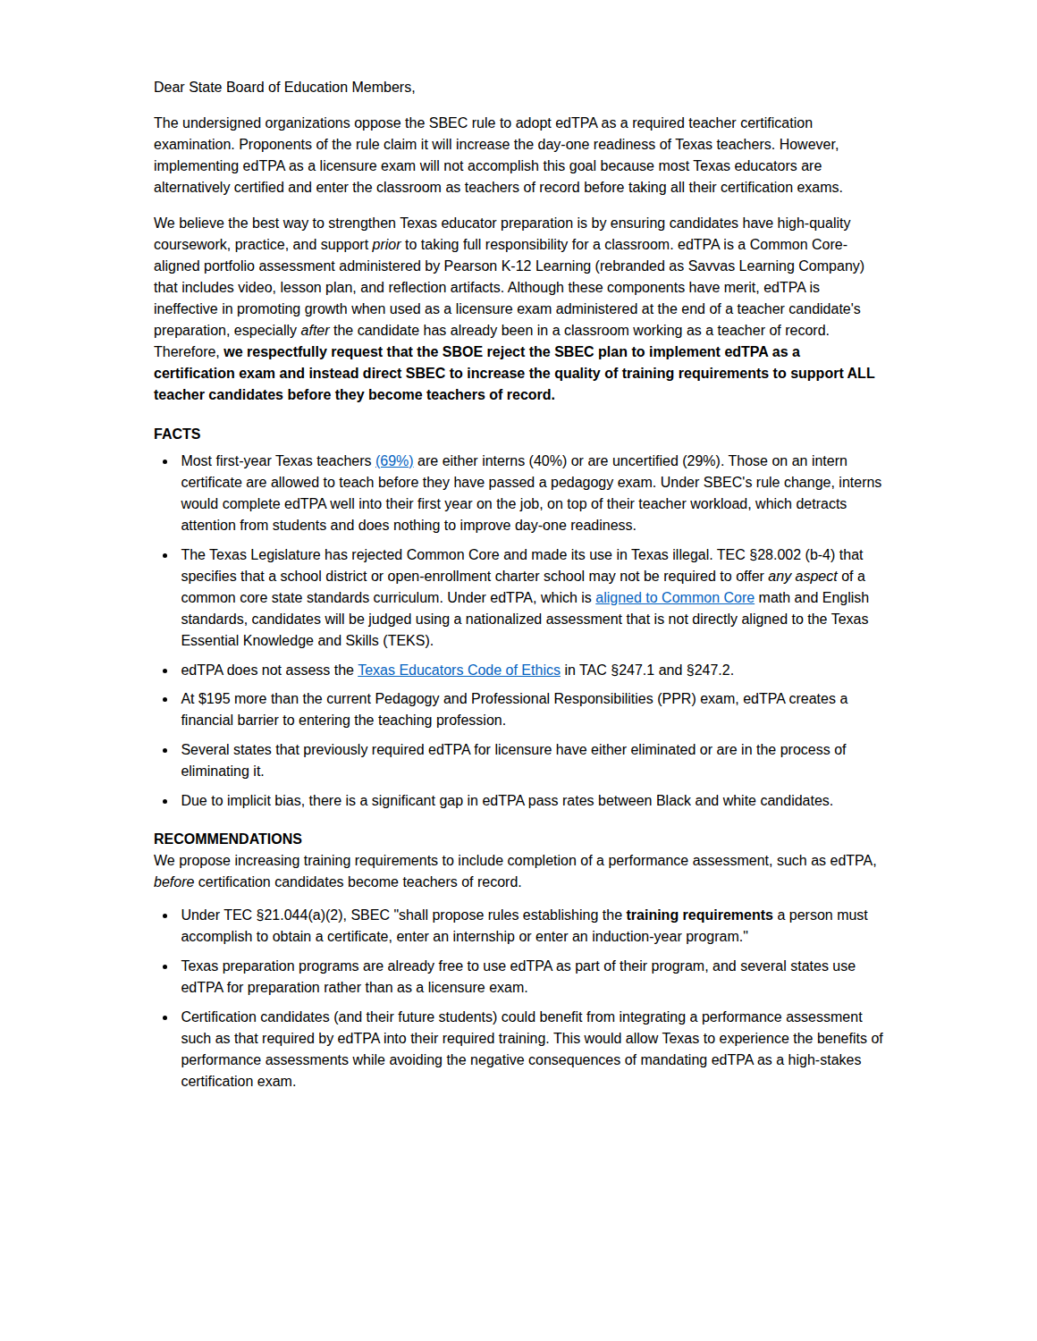Dear State Board of Education Members,
The undersigned organizations oppose the SBEC rule to adopt edTPA as a required teacher certification examination. Proponents of the rule claim it will increase the day-one readiness of Texas teachers. However, implementing edTPA as a licensure exam will not accomplish this goal because most Texas educators are alternatively certified and enter the classroom as teachers of record before taking all their certification exams.
We believe the best way to strengthen Texas educator preparation is by ensuring candidates have high-quality coursework, practice, and support prior to taking full responsibility for a classroom. edTPA is a Common Core-aligned portfolio assessment administered by Pearson K-12 Learning (rebranded as Savvas Learning Company) that includes video, lesson plan, and reflection artifacts. Although these components have merit, edTPA is ineffective in promoting growth when used as a licensure exam administered at the end of a teacher candidate's preparation, especially after the candidate has already been in a classroom working as a teacher of record. Therefore, we respectfully request that the SBOE reject the SBEC plan to implement edTPA as a certification exam and instead direct SBEC to increase the quality of training requirements to support ALL teacher candidates before they become teachers of record.
FACTS
Most first-year Texas teachers (69%) are either interns (40%) or are uncertified (29%). Those on an intern certificate are allowed to teach before they have passed a pedagogy exam. Under SBEC's rule change, interns would complete edTPA well into their first year on the job, on top of their teacher workload, which detracts attention from students and does nothing to improve day-one readiness.
The Texas Legislature has rejected Common Core and made its use in Texas illegal. TEC §28.002 (b-4) that specifies that a school district or open-enrollment charter school may not be required to offer any aspect of a common core state standards curriculum. Under edTPA, which is aligned to Common Core math and English standards, candidates will be judged using a nationalized assessment that is not directly aligned to the Texas Essential Knowledge and Skills (TEKS).
edTPA does not assess the Texas Educators Code of Ethics in TAC §247.1 and §247.2.
At $195 more than the current Pedagogy and Professional Responsibilities (PPR) exam, edTPA creates a financial barrier to entering the teaching profession.
Several states that previously required edTPA for licensure have either eliminated or are in the process of eliminating it.
Due to implicit bias, there is a significant gap in edTPA pass rates between Black and white candidates.
RECOMMENDATIONS
We propose increasing training requirements to include completion of a performance assessment, such as edTPA, before certification candidates become teachers of record.
Under TEC §21.044(a)(2), SBEC "shall propose rules establishing the training requirements a person must accomplish to obtain a certificate, enter an internship or enter an induction-year program."
Texas preparation programs are already free to use edTPA as part of their program, and several states use edTPA for preparation rather than as a licensure exam.
Certification candidates (and their future students) could benefit from integrating a performance assessment such as that required by edTPA into their required training. This would allow Texas to experience the benefits of performance assessments while avoiding the negative consequences of mandating edTPA as a high-stakes certification exam.